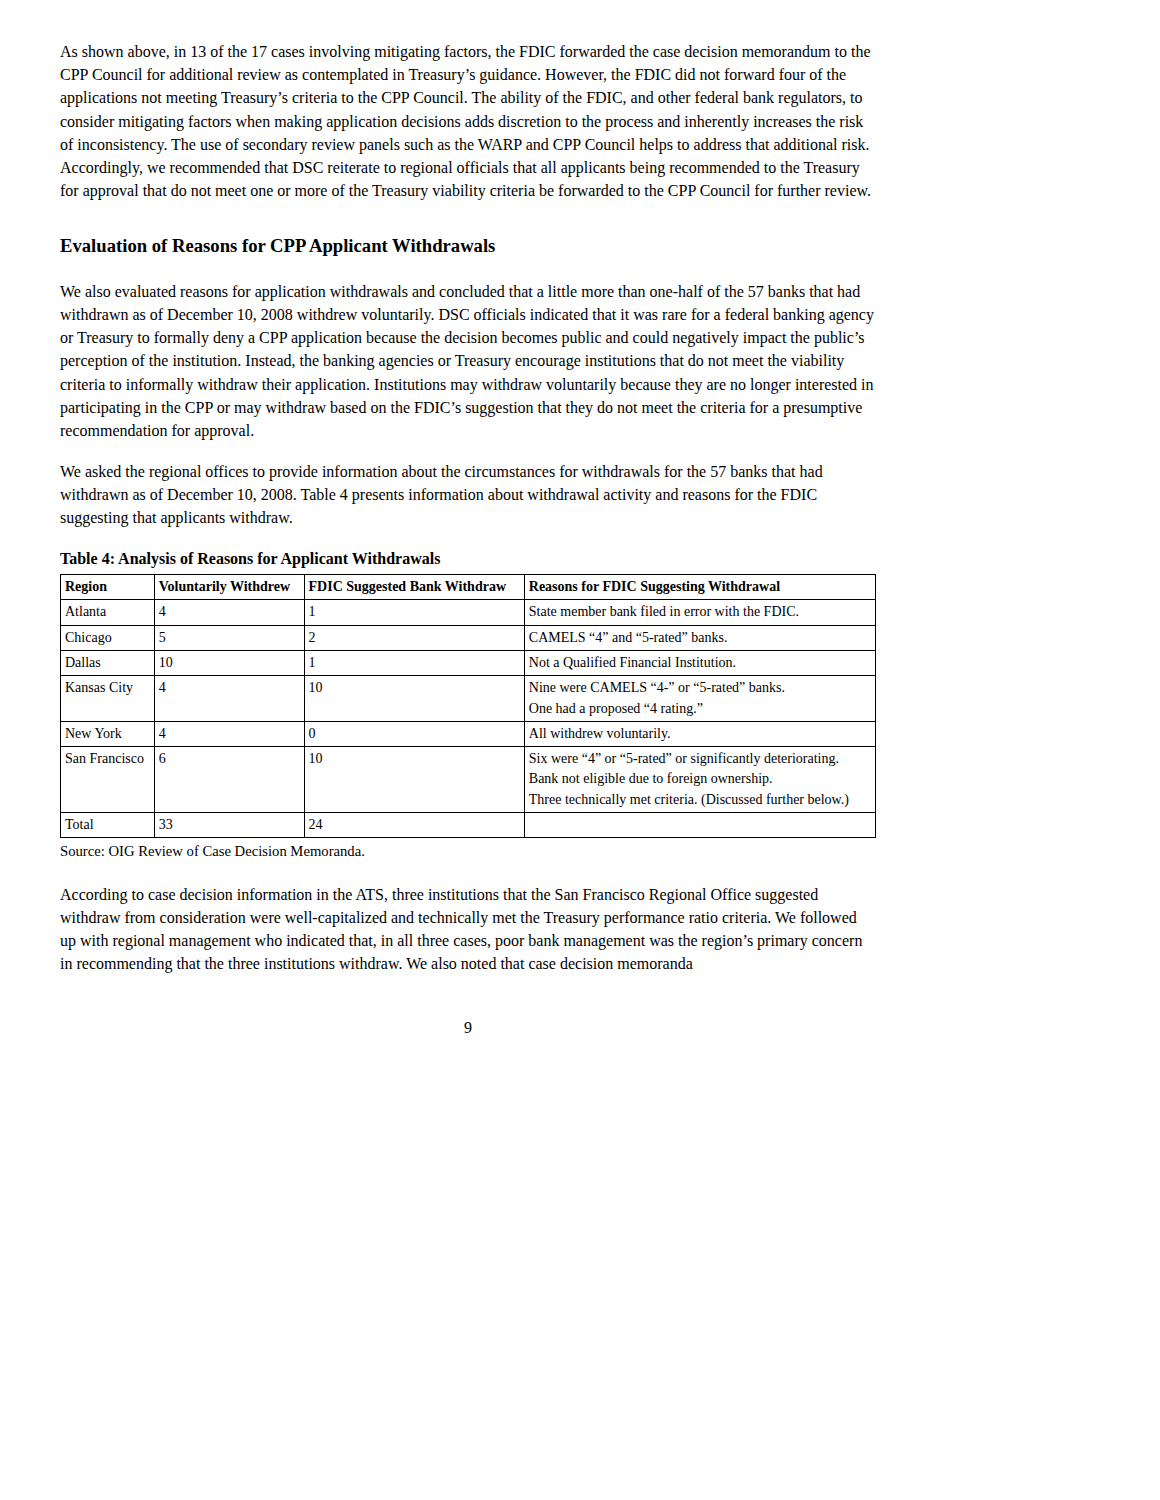As shown above, in 13 of the 17 cases involving mitigating factors, the FDIC forwarded the case decision memorandum to the CPP Council for additional review as contemplated in Treasury’s guidance. However, the FDIC did not forward four of the applications not meeting Treasury’s criteria to the CPP Council. The ability of the FDIC, and other federal bank regulators, to consider mitigating factors when making application decisions adds discretion to the process and inherently increases the risk of inconsistency. The use of secondary review panels such as the WARP and CPP Council helps to address that additional risk. Accordingly, we recommended that DSC reiterate to regional officials that all applicants being recommended to the Treasury for approval that do not meet one or more of the Treasury viability criteria be forwarded to the CPP Council for further review.
Evaluation of Reasons for CPP Applicant Withdrawals
We also evaluated reasons for application withdrawals and concluded that a little more than one-half of the 57 banks that had withdrawn as of December 10, 2008 withdrew voluntarily. DSC officials indicated that it was rare for a federal banking agency or Treasury to formally deny a CPP application because the decision becomes public and could negatively impact the public’s perception of the institution. Instead, the banking agencies or Treasury encourage institutions that do not meet the viability criteria to informally withdraw their application. Institutions may withdraw voluntarily because they are no longer interested in participating in the CPP or may withdraw based on the FDIC’s suggestion that they do not meet the criteria for a presumptive recommendation for approval.
We asked the regional offices to provide information about the circumstances for withdrawals for the 57 banks that had withdrawn as of December 10, 2008. Table 4 presents information about withdrawal activity and reasons for the FDIC suggesting that applicants withdraw.
Table 4: Analysis of Reasons for Applicant Withdrawals
| Region | Voluntarily Withdrew | FDIC Suggested Bank Withdraw | Reasons for FDIC Suggesting Withdrawal |
| --- | --- | --- | --- |
| Atlanta | 4 | 1 | State member bank filed in error with the FDIC. |
| Chicago | 5 | 2 | CAMELS “4” and “5-rated” banks. |
| Dallas | 10 | 1 | Not a Qualified Financial Institution. |
| Kansas City | 4 | 10 | Nine were CAMELS “4-” or “5-rated” banks. One had a proposed “4 rating.” |
| New York | 4 | 0 | All withdrew voluntarily. |
| San Francisco | 6 | 10 | Six were “4” or “5-rated” or significantly deteriorating. Bank not eligible due to foreign ownership. Three technically met criteria. (Discussed further below.) |
| Total | 33 | 24 | |
Source: OIG Review of Case Decision Memoranda.
According to case decision information in the ATS, three institutions that the San Francisco Regional Office suggested withdraw from consideration were well-capitalized and technically met the Treasury performance ratio criteria. We followed up with regional management who indicated that, in all three cases, poor bank management was the region’s primary concern in recommending that the three institutions withdraw. We also noted that case decision memoranda
9